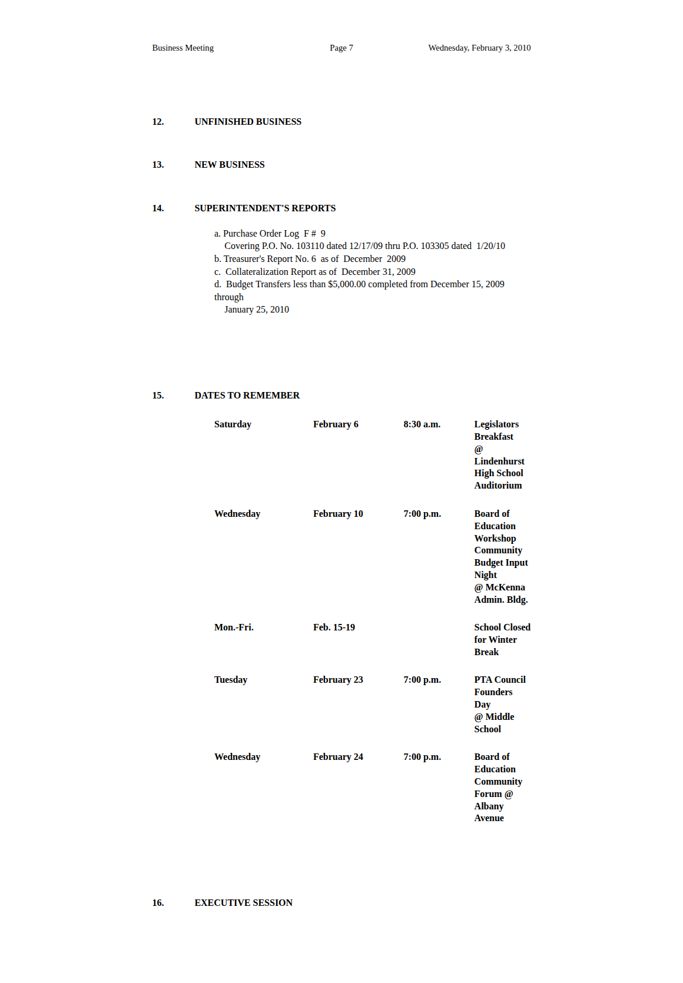Business Meeting
Page 7
Wednesday, February 3, 2010
12.
UNFINISHED BUSINESS
13.
NEW BUSINESS
14.
SUPERINTENDENT'S REPORTS
a. Purchase Order Log F # 9
Covering P.O. No. 103110 dated 12/17/09 thru P.O. 103305 dated 1/20/10
b. Treasurer's Report No. 6 as of December 2009
c. Collateralization Report as of December 31, 2009
d. Budget Transfers less than $5,000.00 completed from December 15, 2009 through
January 25, 2010
15.
DATES TO REMEMBER
| Saturday | February 6 | 8:30 a.m. | Legislators Breakfast @ Lindenhurst High School Auditorium |
| Wednesday | February 10 | 7:00 p.m. | Board of Education Workshop Community Budget Input Night @ McKenna Admin. Bldg. |
| Mon.-Fri. | Feb. 15-19 | | School Closed for Winter Break |
| Tuesday | February 23 | 7:00 p.m. | PTA Council Founders Day @ Middle School |
| Wednesday | February 24 | 7:00 p.m. | Board of Education Community Forum @ Albany Avenue |
16.
EXECUTIVE SESSION